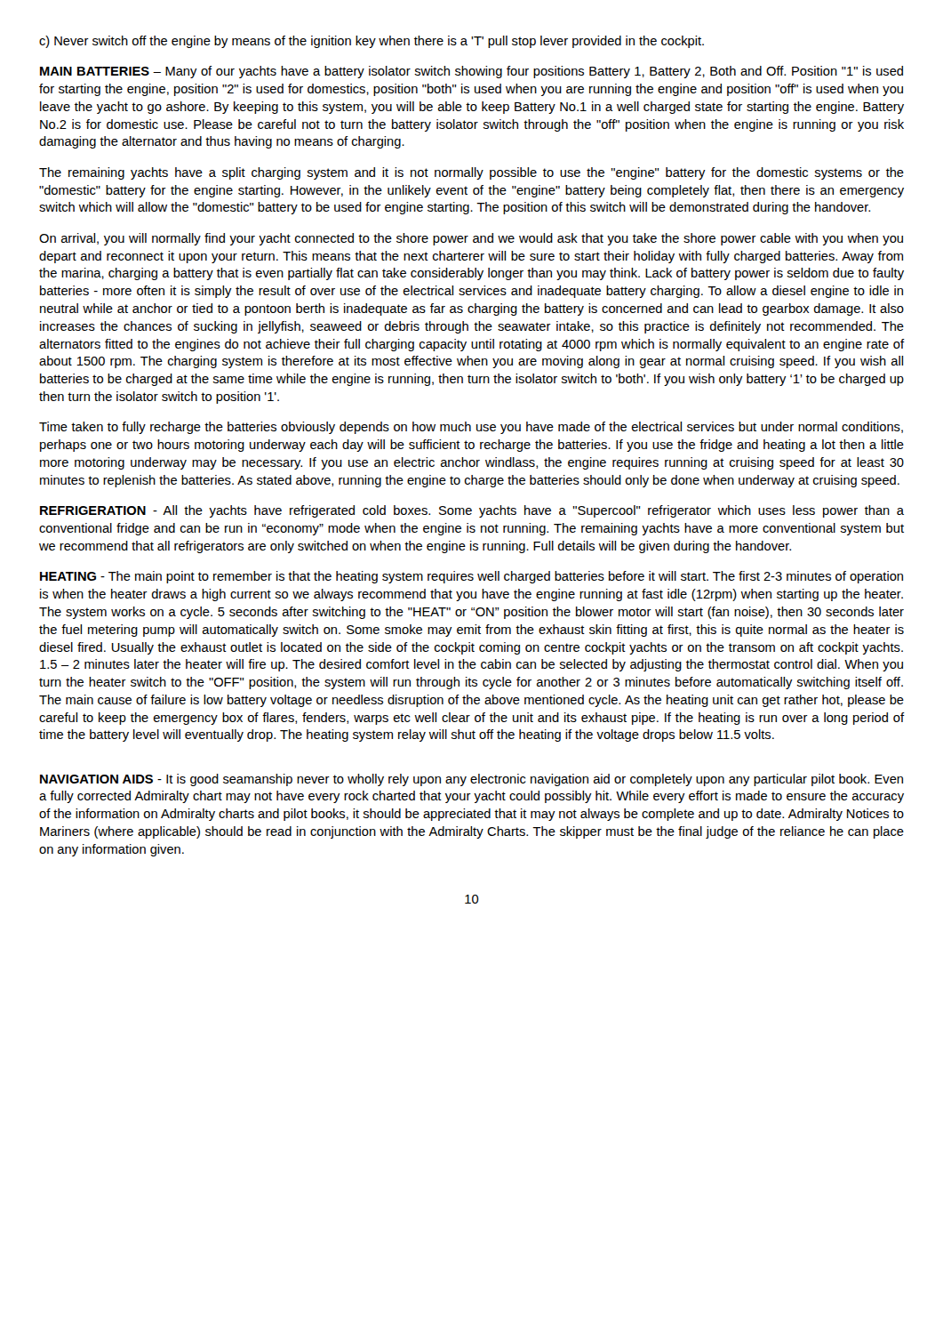c) Never switch off the engine by means of the ignition key when there is a 'T' pull stop lever provided in the cockpit.
MAIN BATTERIES – Many of our yachts have a battery isolator switch showing four positions Battery 1, Battery 2, Both and Off. Position "1" is used for starting the engine, position "2" is used for domestics, position "both" is used when you are running the engine and position "off" is used when you leave the yacht to go ashore. By keeping to this system, you will be able to keep Battery No.1 in a well charged state for starting the engine. Battery No.2 is for domestic use. Please be careful not to turn the battery isolator switch through the "off" position when the engine is running or you risk damaging the alternator and thus having no means of charging.
The remaining yachts have a split charging system and it is not normally possible to use the "engine" battery for the domestic systems or the "domestic" battery for the engine starting. However, in the unlikely event of the "engine" battery being completely flat, then there is an emergency switch which will allow the "domestic" battery to be used for engine starting. The position of this switch will be demonstrated during the handover.
On arrival, you will normally find your yacht connected to the shore power and we would ask that you take the shore power cable with you when you depart and reconnect it upon your return. This means that the next charterer will be sure to start their holiday with fully charged batteries. Away from the marina, charging a battery that is even partially flat can take considerably longer than you may think. Lack of battery power is seldom due to faulty batteries - more often it is simply the result of over use of the electrical services and inadequate battery charging. To allow a diesel engine to idle in neutral while at anchor or tied to a pontoon berth is inadequate as far as charging the battery is concerned and can lead to gearbox damage. It also increases the chances of sucking in jellyfish, seaweed or debris through the seawater intake, so this practice is definitely not recommended. The alternators fitted to the engines do not achieve their full charging capacity until rotating at 4000 rpm which is normally equivalent to an engine rate of about 1500 rpm. The charging system is therefore at its most effective when you are moving along in gear at normal cruising speed. If you wish all batteries to be charged at the same time while the engine is running, then turn the isolator switch to 'both'. If you wish only battery ‘1’ to be charged up then turn the isolator switch to position '1'.
Time taken to fully recharge the batteries obviously depends on how much use you have made of the electrical services but under normal conditions, perhaps one or two hours motoring underway each day will be sufficient to recharge the batteries. If you use the fridge and heating a lot then a little more motoring underway may be necessary. If you use an electric anchor windlass, the engine requires running at cruising speed for at least 30 minutes to replenish the batteries. As stated above, running the engine to charge the batteries should only be done when underway at cruising speed.
REFRIGERATION - All the yachts have refrigerated cold boxes. Some yachts have a "Supercool" refrigerator which uses less power than a conventional fridge and can be run in “economy” mode when the engine is not running. The remaining yachts have a more conventional system but we recommend that all refrigerators are only switched on when the engine is running. Full details will be given during the handover.
HEATING - The main point to remember is that the heating system requires well charged batteries before it will start. The first 2-3 minutes of operation is when the heater draws a high current so we always recommend that you have the engine running at fast idle (12rpm) when starting up the heater. The system works on a cycle. 5 seconds after switching to the "HEAT" or “ON” position the blower motor will start (fan noise), then 30 seconds later the fuel metering pump will automatically switch on. Some smoke may emit from the exhaust skin fitting at first, this is quite normal as the heater is diesel fired. Usually the exhaust outlet is located on the side of the cockpit coming on centre cockpit yachts or on the transom on aft cockpit yachts. 1.5 – 2 minutes later the heater will fire up. The desired comfort level in the cabin can be selected by adjusting the thermostat control dial. When you turn the heater switch to the "OFF" position, the system will run through its cycle for another 2 or 3 minutes before automatically switching itself off. The main cause of failure is low battery voltage or needless disruption of the above mentioned cycle. As the heating unit can get rather hot, please be careful to keep the emergency box of flares, fenders, warps etc well clear of the unit and its exhaust pipe. If the heating is run over a long period of time the battery level will eventually drop. The heating system relay will shut off the heating if the voltage drops below 11.5 volts.
NAVIGATION AIDS - It is good seamanship never to wholly rely upon any electronic navigation aid or completely upon any particular pilot book. Even a fully corrected Admiralty chart may not have every rock charted that your yacht could possibly hit. While every effort is made to ensure the accuracy of the information on Admiralty charts and pilot books, it should be appreciated that it may not always be complete and up to date. Admiralty Notices to Mariners (where applicable) should be read in conjunction with the Admiralty Charts. The skipper must be the final judge of the reliance he can place on any information given.
10